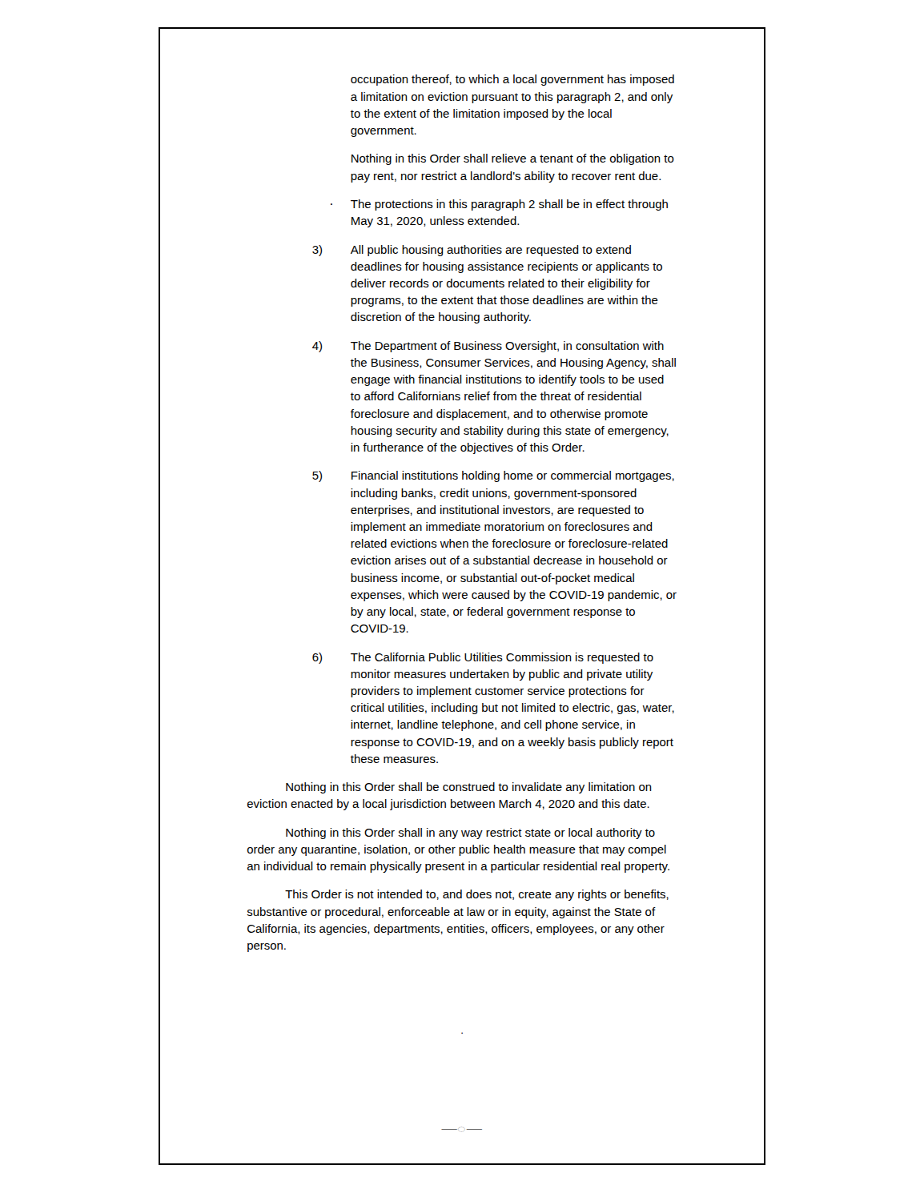occupation thereof, to which a local government has imposed a limitation on eviction pursuant to this paragraph 2, and only to the extent of the limitation imposed by the local government.
Nothing in this Order shall relieve a tenant of the obligation to pay rent, nor restrict a landlord's ability to recover rent due.
The protections in this paragraph 2 shall be in effect through May 31, 2020, unless extended.
3) All public housing authorities are requested to extend deadlines for housing assistance recipients or applicants to deliver records or documents related to their eligibility for programs, to the extent that those deadlines are within the discretion of the housing authority.
4) The Department of Business Oversight, in consultation with the Business, Consumer Services, and Housing Agency, shall engage with financial institutions to identify tools to be used to afford Californians relief from the threat of residential foreclosure and displacement, and to otherwise promote housing security and stability during this state of emergency, in furtherance of the objectives of this Order.
5) Financial institutions holding home or commercial mortgages, including banks, credit unions, government-sponsored enterprises, and institutional investors, are requested to implement an immediate moratorium on foreclosures and related evictions when the foreclosure or foreclosure-related eviction arises out of a substantial decrease in household or business income, or substantial out-of-pocket medical expenses, which were caused by the COVID-19 pandemic, or by any local, state, or federal government response to COVID-19.
6) The California Public Utilities Commission is requested to monitor measures undertaken by public and private utility providers to implement customer service protections for critical utilities, including but not limited to electric, gas, water, internet, landline telephone, and cell phone service, in response to COVID-19, and on a weekly basis publicly report these measures.
Nothing in this Order shall be construed to invalidate any limitation on eviction enacted by a local jurisdiction between March 4, 2020 and this date.
Nothing in this Order shall in any way restrict state or local authority to order any quarantine, isolation, or other public health measure that may compel an individual to remain physically present in a particular residential real property.
This Order is not intended to, and does not, create any rights or benefits, substantive or procedural, enforceable at law or in equity, against the State of California, its agencies, departments, entities, officers, employees, or any other person.
.
—◌—